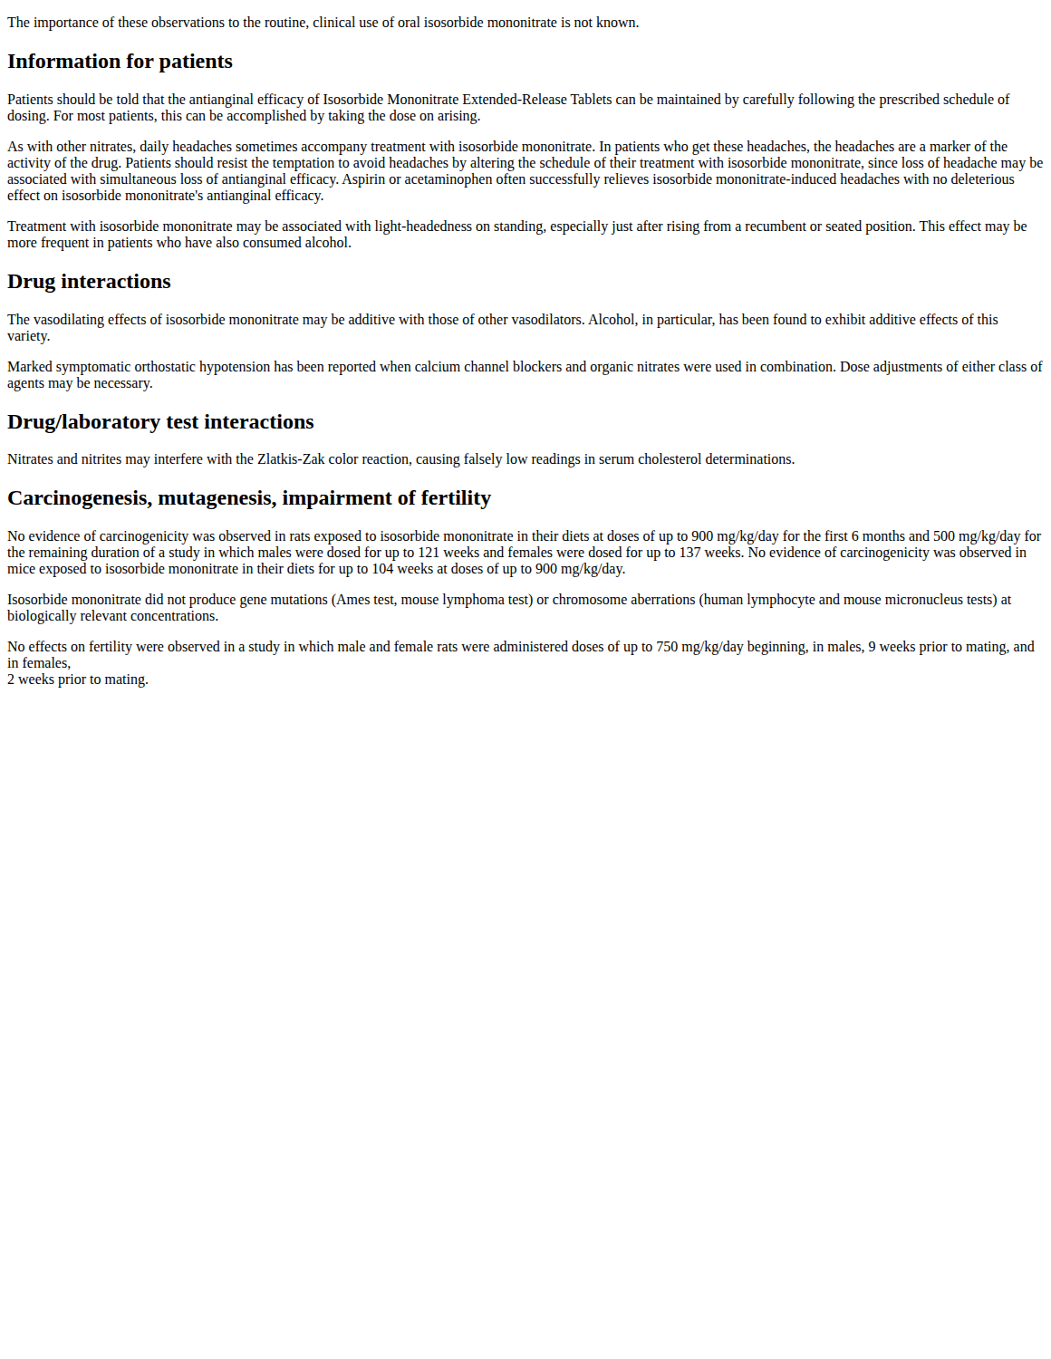The importance of these observations to the routine, clinical use of oral isosorbide mononitrate is not known.
Information for patients
Patients should be told that the antianginal efficacy of Isosorbide Mononitrate Extended-Release Tablets can be maintained by carefully following the prescribed schedule of dosing. For most patients, this can be accomplished by taking the dose on arising.
As with other nitrates, daily headaches sometimes accompany treatment with isosorbide mononitrate. In patients who get these headaches, the headaches are a marker of the activity of the drug. Patients should resist the temptation to avoid headaches by altering the schedule of their treatment with isosorbide mononitrate, since loss of headache may be associated with simultaneous loss of antianginal efficacy. Aspirin or acetaminophen often successfully relieves isosorbide mononitrate-induced headaches with no deleterious effect on isosorbide mononitrate's antianginal efficacy.
Treatment with isosorbide mononitrate may be associated with light-headedness on standing, especially just after rising from a recumbent or seated position. This effect may be more frequent in patients who have also consumed alcohol.
Drug interactions
The vasodilating effects of isosorbide mononitrate may be additive with those of other vasodilators. Alcohol, in particular, has been found to exhibit additive effects of this variety.
Marked symptomatic orthostatic hypotension has been reported when calcium channel blockers and organic nitrates were used in combination. Dose adjustments of either class of agents may be necessary.
Drug/laboratory test interactions
Nitrates and nitrites may interfere with the Zlatkis-Zak color reaction, causing falsely low readings in serum cholesterol determinations.
Carcinogenesis, mutagenesis, impairment of fertility
No evidence of carcinogenicity was observed in rats exposed to isosorbide mononitrate in their diets at doses of up to 900 mg/kg/day for the first 6 months and 500 mg/kg/day for the remaining duration of a study in which males were dosed for up to 121 weeks and females were dosed for up to 137 weeks. No evidence of carcinogenicity was observed in mice exposed to isosorbide mononitrate in their diets for up to 104 weeks at doses of up to 900 mg/kg/day.
Isosorbide mononitrate did not produce gene mutations (Ames test, mouse lymphoma test) or chromosome aberrations (human lymphocyte and mouse micronucleus tests) at biologically relevant concentrations.
No effects on fertility were observed in a study in which male and female rats were administered doses of up to 750 mg/kg/day beginning, in males, 9 weeks prior to mating, and in females,
2 weeks prior to mating.